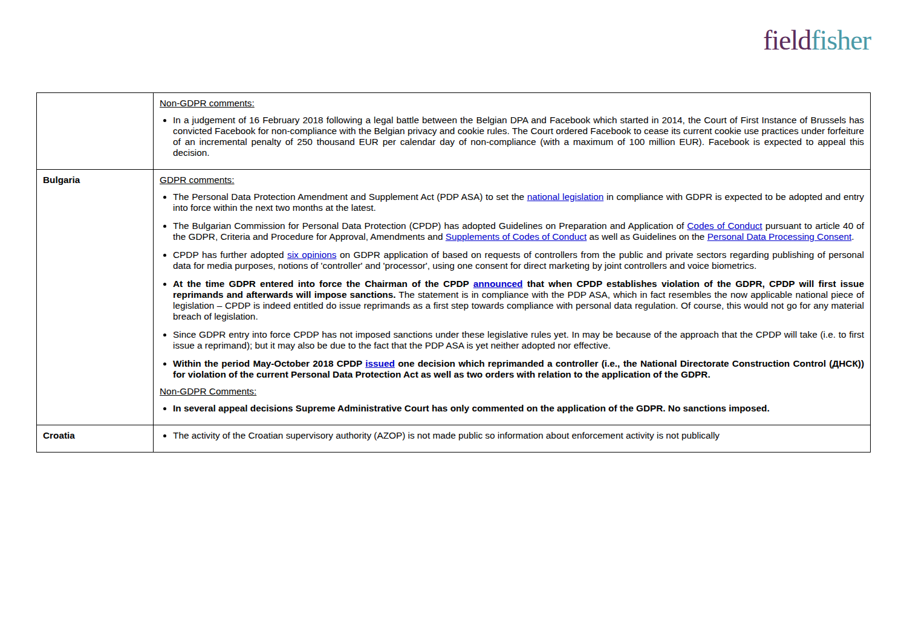field fisher
| | Non-GDPR comments: In a judgement of 16 February 2018 following a legal battle between the Belgian DPA and Facebook which started in 2014, the Court of First Instance of Brussels has convicted Facebook for non-compliance with the Belgian privacy and cookie rules. The Court ordered Facebook to cease its current cookie use practices under forfeiture of an incremental penalty of 250 thousand EUR per calendar day of non-compliance (with a maximum of 100 million EUR). Facebook is expected to appeal this decision. |
| Bulgaria | GDPR comments: The Personal Data Protection Amendment and Supplement Act (PDP ASA) to set the national legislation in compliance with GDPR is expected to be adopted and entry into force within the next two months at the latest. The Bulgarian Commission for Personal Data Protection (CPDP) has adopted Guidelines on Preparation and Application of Codes of Conduct pursuant to article 40 of the GDPR, Criteria and Procedure for Approval, Amendments and Supplements of Codes of Conduct as well as Guidelines on the Personal Data Processing Consent . CPDP has further adopted six opinions on GDPR application of based on requests of controllers from the public and private sectors regarding publishing of personal data for media purposes, notions of 'controller' and 'processor', using one consent for direct marketing by joint controllers and voice biometrics. At the time GDPR entered into force the Chairman of the CPDP announced that when CPDP establishes violation of the GDPR, CPDP will first issue reprimands and afterwards will impose sanctions. The statement is in compliance with the PDP ASA, which in fact resembles the now applicable national piece of legislation – CPDP is indeed entitled do issue reprimands as a first step towards compliance with personal data regulation. Of course, this would not go for any material breach of legislation. Since GDPR entry into force CPDP has not imposed sanctions under these legislative rules yet. In may be because of the approach that the CPDP will take (i.e. to first issue a reprimand); but it may also be due to the fact that the PDP ASA is yet neither adopted nor effective. Within the period May-October 2018 CPDP issued one decision which reprimanded a controller (i.e., the National Directorate Construction Control (ДНСК)) for violation of the current Personal Data Protection Act as well as two orders with relation to the application of the GDPR. Non-GDPR Comments: In several appeal decisions Supreme Administrative Court has only commented on the application of the GDPR. No sanctions imposed. |
| Croatia | The activity of the Croatian supervisory authority (AZOP) is not made public so information about enforcement activity is not publically |